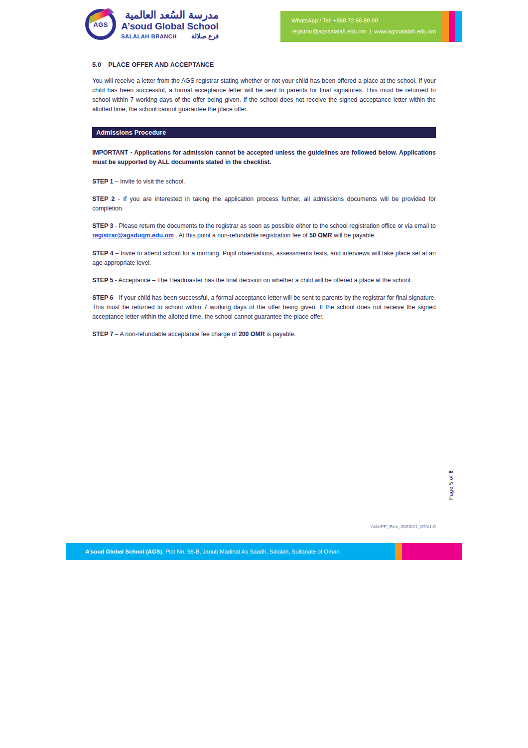AGS
مدرسة السُعد العالمية
A’soud Global School
SALALAH BRANCH فرع صلالة
WhatsApp / Tel: +968 72 66 88 00
registrar@agssalalah.edu.om | www.agssalalah.edu.om
5.0 PLACE OFFER AND ACCEPTANCE
You will receive a letter from the AGS registrar stating whether or not your child has been offered a place at the school. If your child has been successful, a formal acceptance letter will be sent to parents for final signatures. This must be returned to school within 7 working days of the offer being given. If the school does not receive the signed acceptance letter within the allotted time, the school cannot guarantee the place offer.
Admissions Procedure
IMPORTANT - Applications for admission cannot be accepted unless the guidelines are followed below. Applications must be supported by ALL documents stated in the checklist.
STEP 1 – Invite to visit the school.
STEP 2 - If you are interested in taking the application process further, all admissions documents will be provided for completion.
STEP 3 - Please return the documents to the registrar as soon as possible either to the school registration office or via email to registrar@agsduqm.edu.om . At this point a non-refundable registration fee of 50 OMR will be payable.
STEP 4 – Invite to attend school for a morning. Pupil observations, assessments tests, and interviews will take place set at an age appropriate level.
STEP 5 - Acceptance – The Headmaster has the final decision on whether a child will be offered a place at the school.
STEP 6 - If your child has been successful, a formal acceptance letter will be sent to parents by the registrar for final signature. This must be returned to school within 7 working days of the offer being given. If the school does not receive the signed acceptance letter within the allotted time, the school cannot guarantee the place offer.
STEP 7 – A non-refundable acceptance fee charge of 200 OMR is payable.
Page 5 of 8
AdmPP_Rev_2020/21_07/v1.0
A’soud Global School (AGS), Plot No. 98-B, Janub Madinat As Saadh, Salalah, Sultanate of Oman